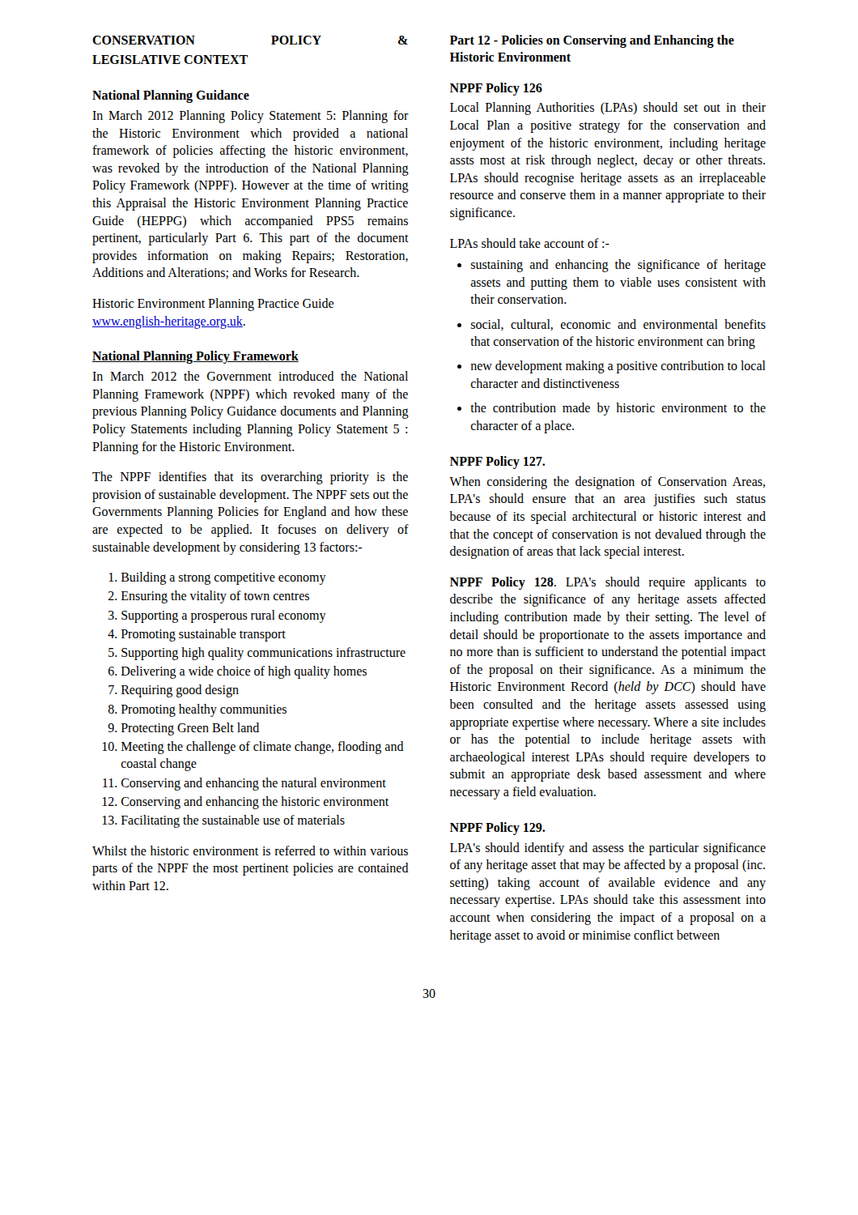CONSERVATION POLICY&
LEGISLATIVE CONTEXT
National Planning Guidance
In March 2012 Planning Policy Statement 5: Planning for the Historic Environment which provided a national framework of policies affecting the historic environment, was revoked by the introduction of the National Planning Policy Framework (NPPF). However at the time of writing this Appraisal the Historic Environment Planning Practice Guide (HEPPG) which accompanied PPS5 remains pertinent, particularly Part 6. This part of the document provides information on making Repairs; Restoration, Additions and Alterations; and Works for Research.
Historic Environment Planning Practice Guide
www.english-heritage.org.uk.
National Planning Policy Framework
In March 2012 the Government introduced the National Planning Framework (NPPF) which revoked many of the previous Planning Policy Guidance documents and Planning Policy Statements including Planning Policy Statement 5 : Planning for the Historic Environment.
The NPPF identifies that its overarching priority is the provision of sustainable development. The NPPF sets out the Governments Planning Policies for England and how these are expected to be applied. It focuses on delivery of sustainable development by considering 13 factors:-
Building a strong competitive economy
Ensuring the vitality of town centres
Supporting a prosperous rural economy
Promoting sustainable transport
Supporting high quality communications infrastructure
Delivering a wide choice of high quality homes
Requiring good design
Promoting healthy communities
Protecting Green Belt land
Meeting the challenge of climate change, flooding and coastal change
Conserving and enhancing the natural environment
Conserving and enhancing the historic environment
Facilitating the sustainable use of materials
Whilst the historic environment is referred to within various parts of the NPPF the most pertinent policies are contained within Part 12.
Part 12 - Policies on Conserving and Enhancing the Historic Environment
NPPF Policy 126
Local Planning Authorities (LPAs) should set out in their Local Plan a positive strategy for the conservation and enjoyment of the historic environment, including heritage assts most at risk through neglect, decay or other threats. LPAs should recognise heritage assets as an irreplaceable resource and conserve them in a manner appropriate to their significance.
LPAs should take account of :-
sustaining and enhancing the significance of heritage assets and putting them to viable uses consistent with their conservation.
social, cultural, economic and environmental benefits that conservation of the historic environment can bring
new development making a positive contribution to local character and distinctiveness
the contribution made by historic environment to the character of a place.
NPPF Policy 127.
When considering the designation of Conservation Areas, LPA's should ensure that an area justifies such status because of its special architectural or historic interest and that the concept of conservation is not devalued through the designation of areas that lack special interest.
NPPF Policy 128. LPA's should require applicants to describe the significance of any heritage assets affected including contribution made by their setting. The level of detail should be proportionate to the assets importance and no more than is sufficient to understand the potential impact of the proposal on their significance. As a minimum the Historic Environment Record (held by DCC) should have been consulted and the heritage assets assessed using appropriate expertise where necessary. Where a site includes or has the potential to include heritage assets with archaeological interest LPAs should require developers to submit an appropriate desk based assessment and where necessary a field evaluation.
NPPF Policy 129.
LPA's should identify and assess the particular significance of any heritage asset that may be affected by a proposal (inc. setting) taking account of available evidence and any necessary expertise. LPAs should take this assessment into account when considering the impact of a proposal on a heritage asset to avoid or minimise conflict between
30